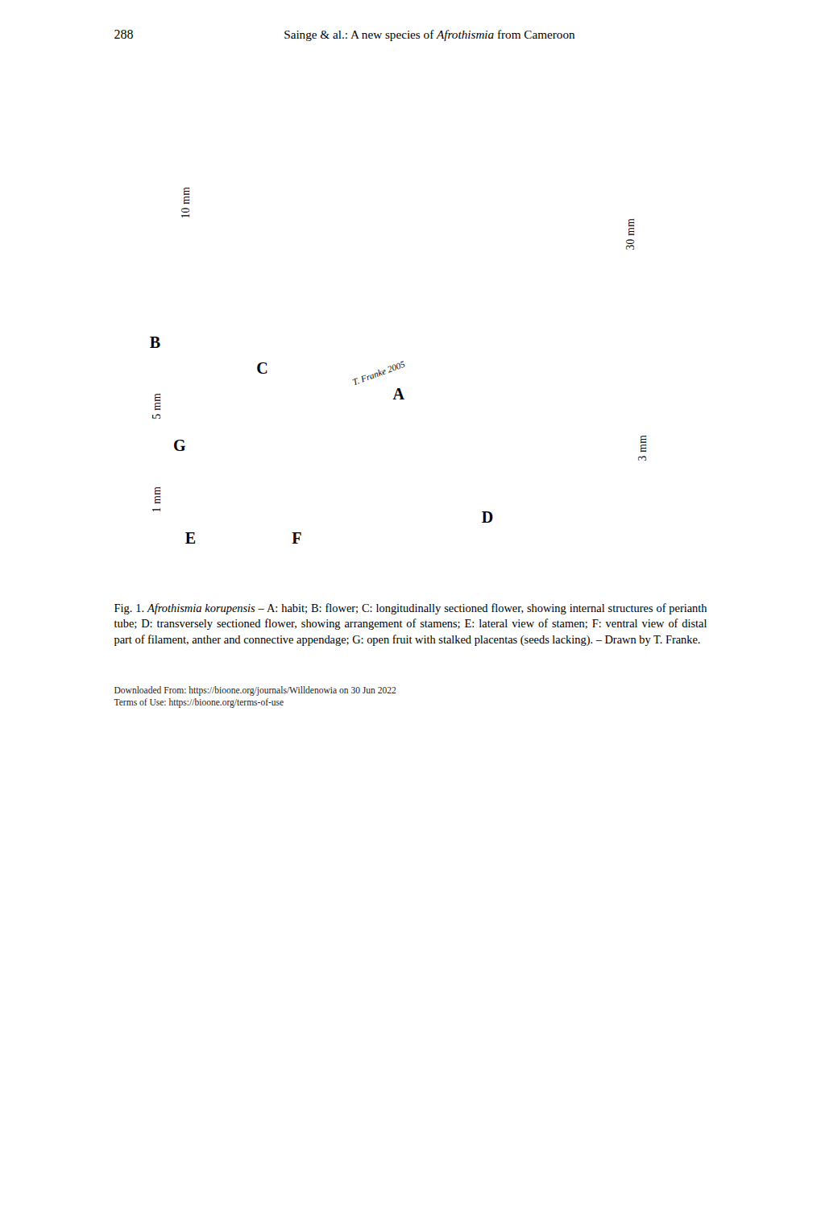288 Sainge & al.: A new species of Afrothismia from Cameroon
Botanical line illustration of Afrothismia korupensis showing habit, flower, sectioned flower, stamens, and open fruit. 10 mm 30 mm 5 mm 3 mm 1 mm B C A G D E F T. Franke 2005
Fig. 1. Afrothismia korupensis – A: habit; B: flower; C: longitudinally sectioned flower, showing internal structures of perianth tube; D: transversely sectioned flower, showing arrangement of stamens; E: lateral view of stamen; F: ventral view of distal part of filament, anther and connective appendage; G: open fruit with stalked placentas (seeds lacking). – Drawn by T. Franke.
Downloaded From: https://bioone.org/journals/Willdenowia on 30 Jun 2022
Terms of Use: https://bioone.org/terms-of-use